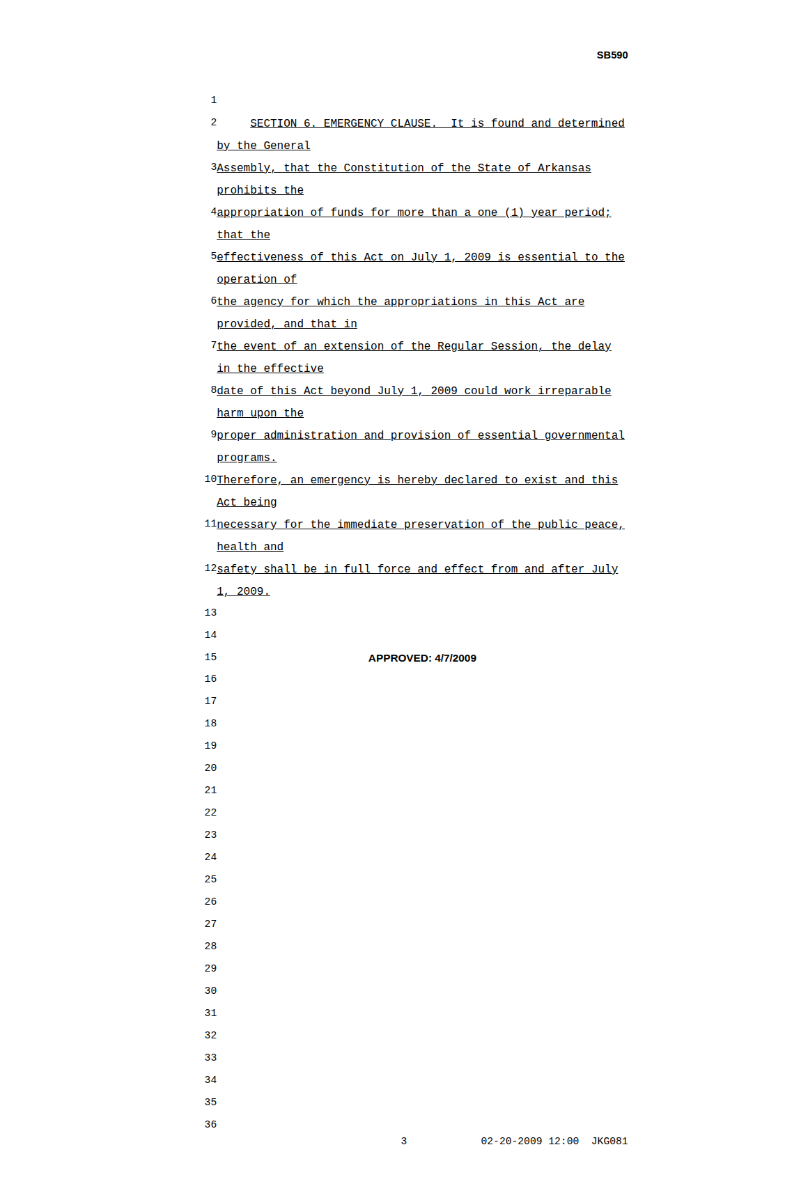SB590
| 1 | |
| 2 | SECTION 6. EMERGENCY CLAUSE. It is found and determined by the General |
| 3 | Assembly, that the Constitution of the State of Arkansas prohibits the |
| 4 | appropriation of funds for more than a one (1) year period; that the |
| 5 | effectiveness of this Act on July 1, 2009 is essential to the operation of |
| 6 | the agency for which the appropriations in this Act are provided, and that in |
| 7 | the event of an extension of the Regular Session, the delay in the effective |
| 8 | date of this Act beyond July 1, 2009 could work irreparable harm upon the |
| 9 | proper administration and provision of essential governmental programs. |
| 10 | Therefore, an emergency is hereby declared to exist and this Act being |
| 11 | necessary for the immediate preservation of the public peace, health and |
| 12 | safety shall be in full force and effect from and after July 1, 2009. |
| 13 | |
| 14 | |
| 15 | APPROVED: 4/7/2009 |
| 16 | |
| 17 | |
| 18 | |
| 19 | |
| 20 | |
| 21 | |
| 22 | |
| 23 | |
| 24 | |
| 25 | |
| 26 | |
| 27 | |
| 28 | |
| 29 | |
| 30 | |
| 31 | |
| 32 | |
| 33 | |
| 34 | |
| 35 | |
| 36 | |
3
02-20-2009 12:00 JKG081